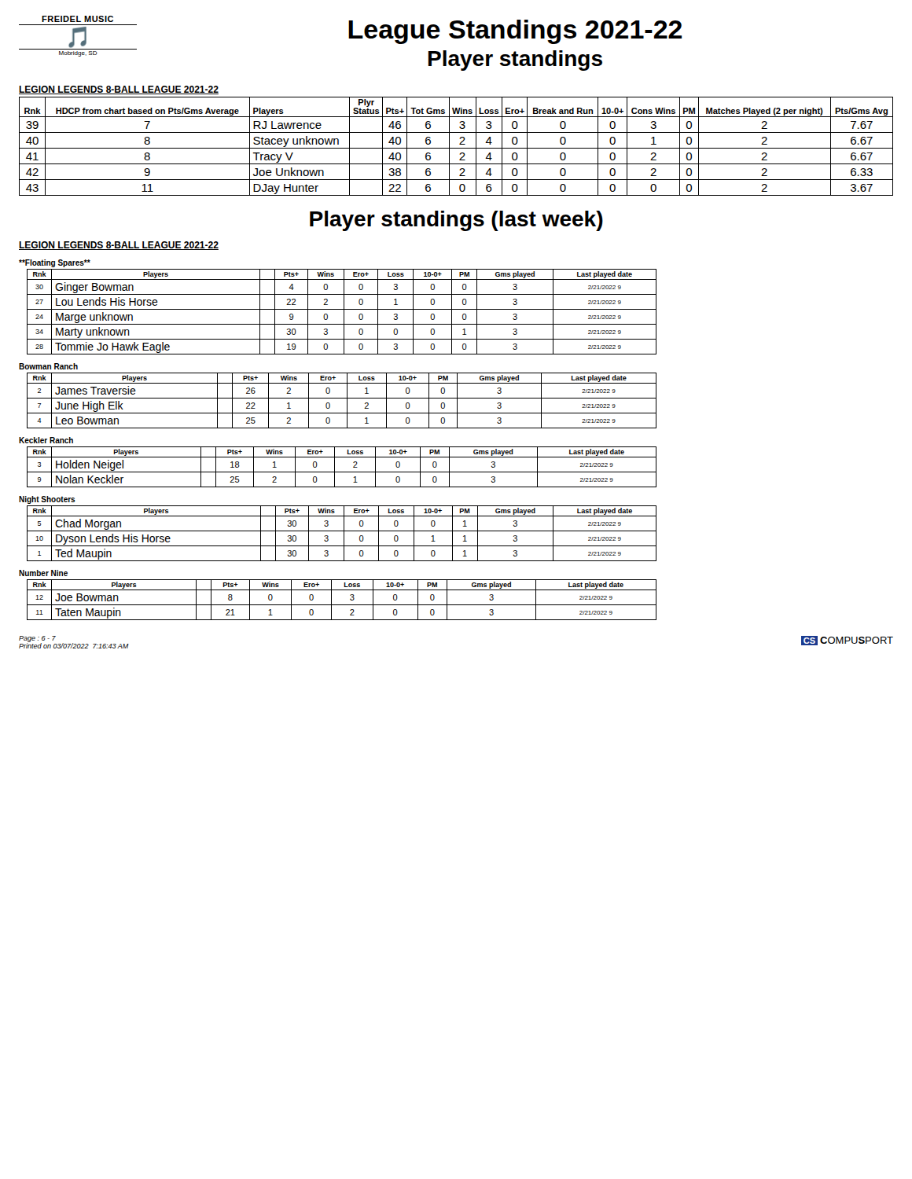FREIDEL MUSIC
🎵
Mobridge, SD
League Standings 2021-22
Player standings
LEGION LEGENDS 8-BALL LEAGUE 2021-22
| Rnk | HDCP from chart based on Pts/Gms Average | Players | Plyr Status | Pts+ | Tot Gms | Wins | Loss | Ero+ | Break and Run | 10-0+ | Cons Wins | PM | Matches Played (2 per night) | Pts/Gms Avg |
| --- | --- | --- | --- | --- | --- | --- | --- | --- | --- | --- | --- | --- | --- | --- |
| 39 | 7 | RJ Lawrence | | 46 | 6 | 3 | 3 | 0 | 0 | 0 | 3 | 0 | 2 | 7.67 |
| 40 | 8 | Stacey unknown | | 40 | 6 | 2 | 4 | 0 | 0 | 0 | 1 | 0 | 2 | 6.67 |
| 41 | 8 | Tracy V | | 40 | 6 | 2 | 4 | 0 | 0 | 0 | 2 | 0 | 2 | 6.67 |
| 42 | 9 | Joe Unknown | | 38 | 6 | 2 | 4 | 0 | 0 | 0 | 2 | 0 | 2 | 6.33 |
| 43 | 11 | DJay Hunter | | 22 | 6 | 0 | 6 | 0 | 0 | 0 | 0 | 0 | 2 | 3.67 |
Player standings (last week)
LEGION LEGENDS 8-BALL LEAGUE 2021-22
**Floating Spares**
| Rnk | Players | | Pts+ | Wins | Ero+ | Loss | 10-0+ | PM | Gms played | Last played date |
| --- | --- | --- | --- | --- | --- | --- | --- | --- | --- | --- |
| 30 | Ginger Bowman | | 4 | 0 | 0 | 3 | 0 | 0 | 3 | 2/21/2022 9 |
| 27 | Lou Lends His Horse | | 22 | 2 | 0 | 1 | 0 | 0 | 3 | 2/21/2022 9 |
| 24 | Marge unknown | | 9 | 0 | 0 | 3 | 0 | 0 | 3 | 2/21/2022 9 |
| 34 | Marty unknown | | 30 | 3 | 0 | 0 | 0 | 1 | 3 | 2/21/2022 9 |
| 28 | Tommie Jo Hawk Eagle | | 19 | 0 | 0 | 3 | 0 | 0 | 3 | 2/21/2022 9 |
Bowman Ranch
| Rnk | Players | | Pts+ | Wins | Ero+ | Loss | 10-0+ | PM | Gms played | Last played date |
| --- | --- | --- | --- | --- | --- | --- | --- | --- | --- | --- |
| 2 | James Traversie | | 26 | 2 | 0 | 1 | 0 | 0 | 3 | 2/21/2022 9 |
| 7 | June High Elk | | 22 | 1 | 0 | 2 | 0 | 0 | 3 | 2/21/2022 9 |
| 4 | Leo Bowman | | 25 | 2 | 0 | 1 | 0 | 0 | 3 | 2/21/2022 9 |
Keckler Ranch
| Rnk | Players | | Pts+ | Wins | Ero+ | Loss | 10-0+ | PM | Gms played | Last played date |
| --- | --- | --- | --- | --- | --- | --- | --- | --- | --- | --- |
| 3 | Holden Neigel | | 18 | 1 | 0 | 2 | 0 | 0 | 3 | 2/21/2022 9 |
| 9 | Nolan Keckler | | 25 | 2 | 0 | 1 | 0 | 0 | 3 | 2/21/2022 9 |
Night Shooters
| Rnk | Players | | Pts+ | Wins | Ero+ | Loss | 10-0+ | PM | Gms played | Last played date |
| --- | --- | --- | --- | --- | --- | --- | --- | --- | --- | --- |
| 5 | Chad Morgan | | 30 | 3 | 0 | 0 | 0 | 1 | 3 | 2/21/2022 9 |
| 10 | Dyson Lends His Horse | | 30 | 3 | 0 | 0 | 1 | 1 | 3 | 2/21/2022 9 |
| 1 | Ted Maupin | | 30 | 3 | 0 | 0 | 0 | 1 | 3 | 2/21/2022 9 |
Number Nine
| Rnk | Players | | Pts+ | Wins | Ero+ | Loss | 10-0+ | PM | Gms played | Last played date |
| --- | --- | --- | --- | --- | --- | --- | --- | --- | --- | --- |
| 12 | Joe Bowman | | 8 | 0 | 0 | 3 | 0 | 0 | 3 | 2/21/2022 9 |
| 11 | Taten Maupin | | 21 | 1 | 0 | 2 | 0 | 0 | 3 | 2/21/2022 9 |
Page : 6 - 7
Printed on 03/07/2022 7:16:43 AM CSCOMPUSPORT